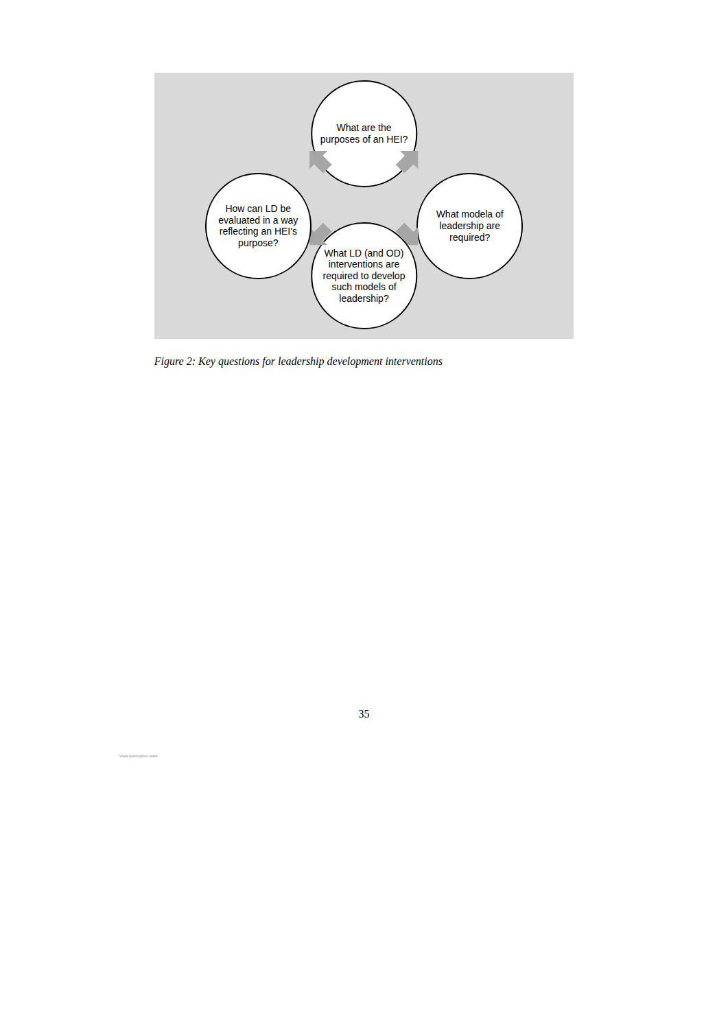What are the purposes of an HEI?
What modela of leadership are required?
What LD (and OD) interventions are required to develop such models of leadership?
How can LD be evaluated in a way reflecting an HEI's purpose?
Figure 2: Key questions for leadership development interventions
35
View publication stats